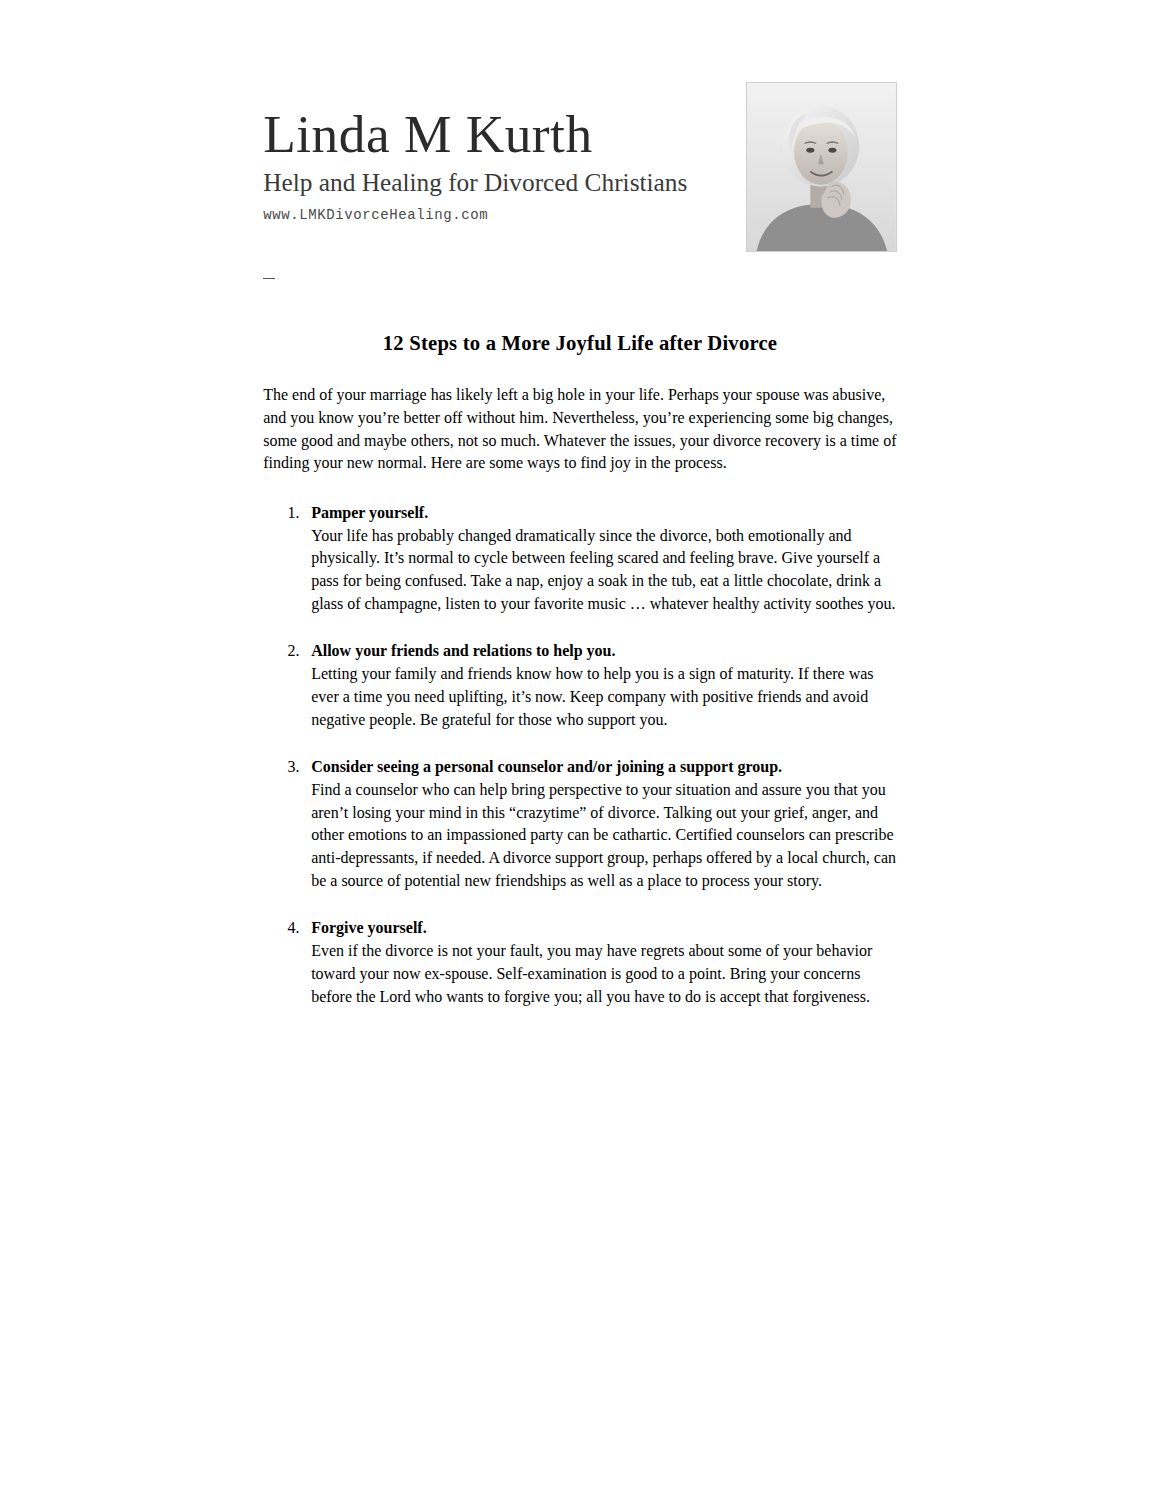Linda M Kurth
Help and Healing for Divorced Christians
www.LMKDivorceHealing.com
12 Steps to a More Joyful Life after Divorce
The end of your marriage has likely left a big hole in your life. Perhaps your spouse was abusive, and you know you’re better off without him. Nevertheless, you’re experiencing some big changes, some good and maybe others, not so much. Whatever the issues, your divorce recovery is a time of finding your new normal. Here are some ways to find joy in the process.
Pamper yourself. Your life has probably changed dramatically since the divorce, both emotionally and physically. It’s normal to cycle between feeling scared and feeling brave. Give yourself a pass for being confused. Take a nap, enjoy a soak in the tub, eat a little chocolate, drink a glass of champagne, listen to your favorite music … whatever healthy activity soothes you.
Allow your friends and relations to help you. Letting your family and friends know how to help you is a sign of maturity. If there was ever a time you need uplifting, it’s now. Keep company with positive friends and avoid negative people. Be grateful for those who support you.
Consider seeing a personal counselor and/or joining a support group. Find a counselor who can help bring perspective to your situation and assure you that you aren’t losing your mind in this “crazytime” of divorce. Talking out your grief, anger, and other emotions to an impassioned party can be cathartic. Certified counselors can prescribe anti-depressants, if needed. A divorce support group, perhaps offered by a local church, can be a source of potential new friendships as well as a place to process your story.
Forgive yourself. Even if the divorce is not your fault, you may have regrets about some of your behavior toward your now ex-spouse. Self-examination is good to a point. Bring your concerns before the Lord who wants to forgive you; all you have to do is accept that forgiveness.